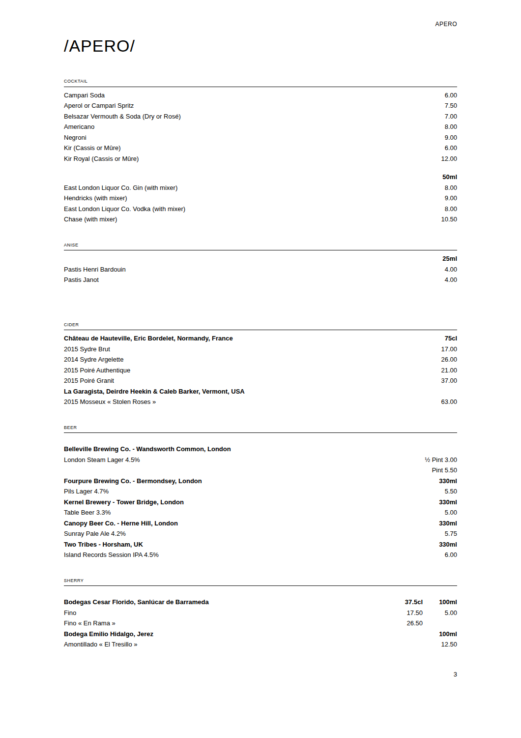APERO
/APERO/
Cocktail
| Campari Soda | 6.00 |
| Aperol or Campari Spritz | 7.50 |
| Belsazar Vermouth & Soda (Dry or Rosé) | 7.00 |
| Americano | 8.00 |
| Negroni | 9.00 |
| Kir (Cassis or Mûre) | 6.00 |
| Kir Royal (Cassis or Mûre) | 12.00 |
| | 50ml |
| East London Liquor Co. Gin (with mixer) | 8.00 |
| Hendricks (with mixer) | 9.00 |
| East London Liquor Co. Vodka (with mixer) | 8.00 |
| Chase (with mixer) | 10.50 |
Anise
| | 25ml |
| Pastis Henri Bardouin | 4.00 |
| Pastis Janot | 4.00 |
Cider
| Château de Hauteville, Eric Bordelet, Normandy, France | 75cl |
| 2015 Sydre Brut | 17.00 |
| 2014 Sydre Argelette | 26.00 |
| 2015 Poiré Authentique | 21.00 |
| 2015 Poiré Granit | 37.00 |
| La Garagista, Deirdre Heekin & Caleb Barker, Vermont, USA | |
| 2015 Mosseux « Stolen Roses » | 63.00 |
Beer
| Belleville Brewing Co. - Wandsworth Common, London | |
| London Steam Lager 4.5% | ½ Pint 3.00 |
| | Pint 5.50 |
| Fourpure Brewing Co. - Bermondsey, London | 330ml |
| Pils Lager 4.7% | 5.50 |
| Kernel Brewery - Tower Bridge, London | 330ml |
| Table Beer 3.3% | 5.00 |
| Canopy Beer Co. - Herne Hill, London | 330ml |
| Sunray Pale Ale 4.2% | 5.75 |
| Two Tribes - Horsham, UK | 330ml |
| Island Records Session IPA 4.5% | 6.00 |
Sherry
| Bodegas Cesar Florido, Sanlúcar de Barrameda | 37.5cl | 100ml |
| Fino | 17.50 | 5.00 |
| Fino « En Rama » | 26.50 | |
| Bodega Emilio Hidalgo, Jerez | | 100ml |
| Amontillado « El Tresillo » | | 12.50 |
3